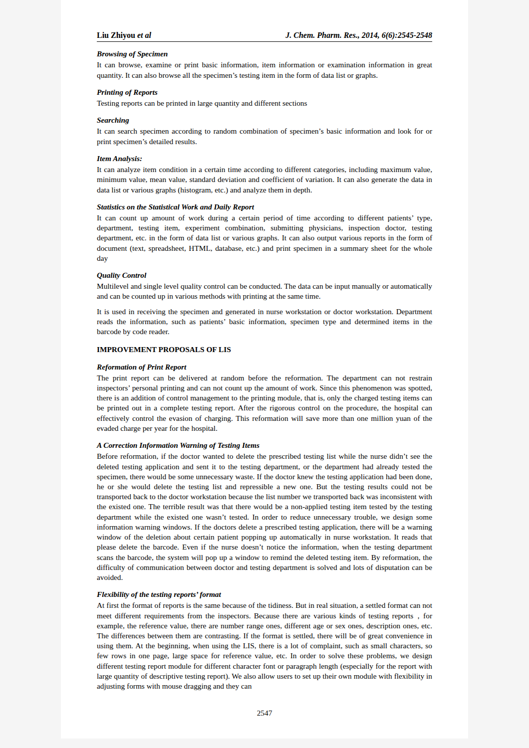Liu Zhiyou et al
J. Chem. Pharm. Res., 2014, 6(6):2545-2548
Browsing of Specimen
It can browse, examine or print basic information, item information or examination information in great quantity. It can also browse all the specimen’s testing item in the form of data list or graphs.
Printing of Reports
Testing reports can be printed in large quantity and different sections
Searching
It can search specimen according to random combination of specimen’s basic information and look for or print specimen’s detailed results.
Item Analysis:
It can analyze item condition in a certain time according to different categories, including maximum value, minimum value, mean value, standard deviation and coefficient of variation. It can also generate the data in data list or various graphs (histogram, etc.) and analyze them in depth.
Statistics on the Statistical Work and Daily Report
It can count up amount of work during a certain period of time according to different patients’ type, department, testing item, experiment combination, submitting physicians, inspection doctor, testing department, etc. in the form of data list or various graphs. It can also output various reports in the form of document (text, spreadsheet, HTML, database, etc.) and print specimen in a summary sheet for the whole day
Quality Control
Multilevel and single level quality control can be conducted. The data can be input manually or automatically and can be counted up in various methods with printing at the same time.
It is used in receiving the specimen and generated in nurse workstation or doctor workstation. Department reads the information, such as patients’ basic information, specimen type and determined items in the barcode by code reader.
Improvement Proposals of LIS
Reformation of Print Report
The print report can be delivered at random before the reformation. The department can not restrain inspectors’ personal printing and can not count up the amount of work. Since this phenomenon was spotted, there is an addition of control management to the printing module, that is, only the charged testing items can be printed out in a complete testing report. After the rigorous control on the procedure, the hospital can effectively control the evasion of charging. This reformation will save more than one million yuan of the evaded charge per year for the hospital.
A Correction Information Warning of Testing Items
Before reformation, if the doctor wanted to delete the prescribed testing list while the nurse didn’t see the deleted testing application and sent it to the testing department, or the department had already tested the specimen, there would be some unnecessary waste. If the doctor knew the testing application had been done, he or she would delete the testing list and repressible a new one. But the testing results could not be transported back to the doctor workstation because the list number we transported back was inconsistent with the existed one. The terrible result was that there would be a non-applied testing item tested by the testing department while the existed one wasn’t tested. In order to reduce unnecessary trouble, we design some information warning windows. If the doctors delete a prescribed testing application, there will be a warning window of the deletion about certain patient popping up automatically in nurse workstation. It reads that please delete the barcode. Even if the nurse doesn’t notice the information, when the testing department scans the barcode, the system will pop up a window to remind the deleted testing item. By reformation, the difficulty of communication between doctor and testing department is solved and lots of disputation can be avoided.
Flexibility of the testing reports’ format
At first the format of reports is the same because of the tidiness. But in real situation, a settled format can not meet different requirements from the inspectors. Because there are various kinds of testing reports，for example, the reference value, there are number range ones, different age or sex ones, description ones, etc. The differences between them are contrasting. If the format is settled, there will be of great convenience in using them. At the beginning, when using the LIS, there is a lot of complaint, such as small characters, so few rows in one page, large space for reference value, etc. In order to solve these problems, we design different testing report module for different character font or paragraph length (especially for the report with large quantity of descriptive testing report). We also allow users to set up their own module with flexibility in adjusting forms with mouse dragging and they can
2547